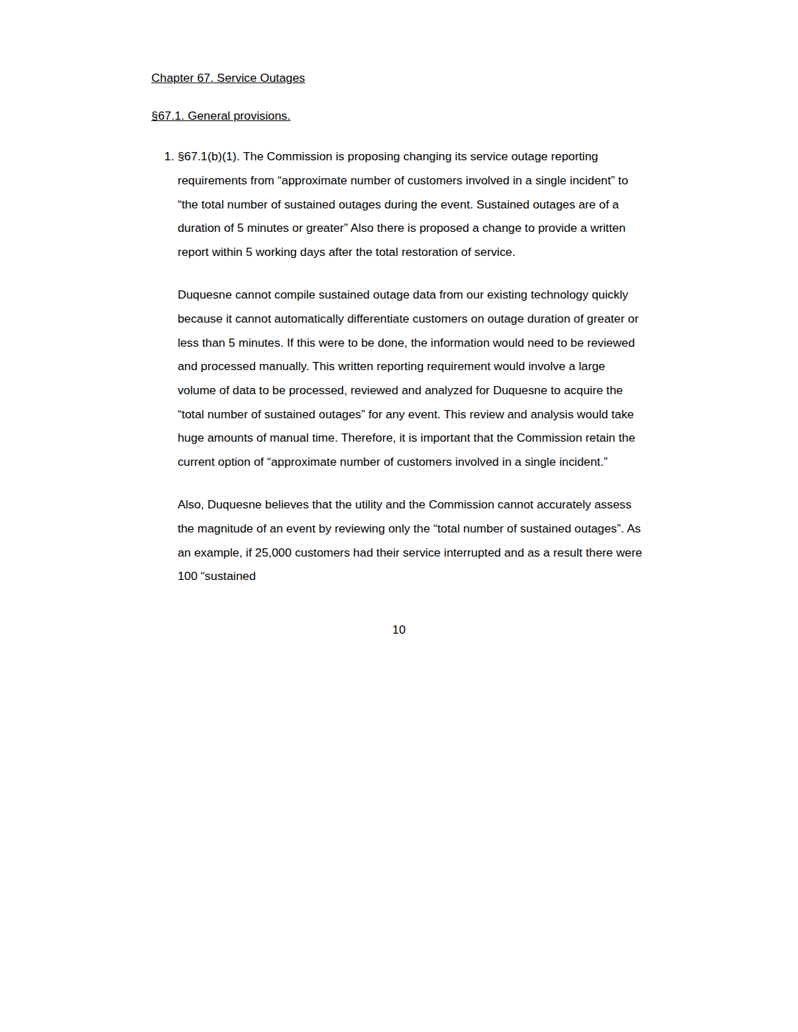Chapter 67. Service Outages
§67.1. General provisions.
§67.1(b)(1). The Commission is proposing changing its service outage reporting requirements from “approximate number of customers involved in a single incident” to “the total number of sustained outages during the event. Sustained outages are of a duration of 5 minutes or greater” Also there is proposed a change to provide a written report within 5 working days after the total restoration of service.
Duquesne cannot compile sustained outage data from our existing technology quickly because it cannot automatically differentiate customers on outage duration of greater or less than 5 minutes. If this were to be done, the information would need to be reviewed and processed manually. This written reporting requirement would involve a large volume of data to be processed, reviewed and analyzed for Duquesne to acquire the “total number of sustained outages” for any event. This review and analysis would take huge amounts of manual time. Therefore, it is important that the Commission retain the current option of “approximate number of customers involved in a single incident.”
Also, Duquesne believes that the utility and the Commission cannot accurately assess the magnitude of an event by reviewing only the “total number of sustained outages”. As an example, if 25,000 customers had their service interrupted and as a result there were 100 “sustained
10